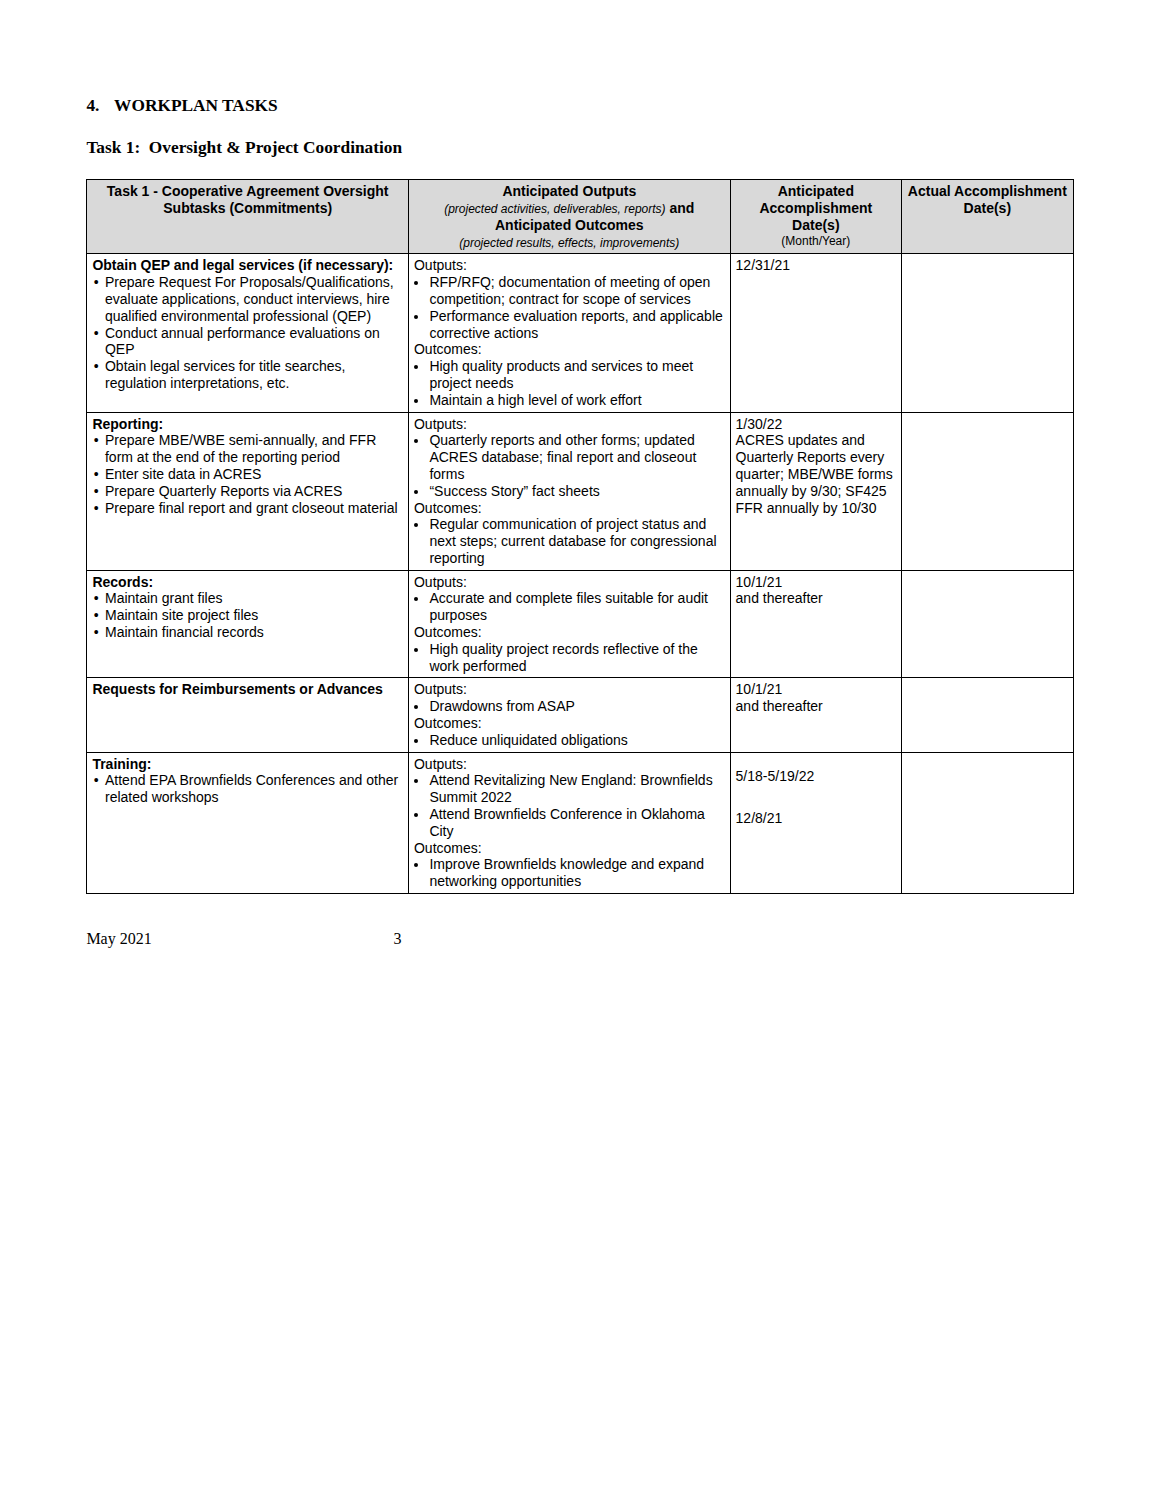4. WORKPLAN TASKS
Task 1: Oversight & Project Coordination
| Task 1 - Cooperative Agreement Oversight Subtasks (Commitments) | Anticipated Outputs (projected activities, deliverables, reports) and Anticipated Outcomes (projected results, effects, improvements) | Anticipated Accomplishment Date(s) (Month/Year) | Actual Accomplishment Date(s) |
| --- | --- | --- | --- |
| Obtain QEP and legal services (if necessary): Prepare Request For Proposals/Qualifications, evaluate applications, conduct interviews, hire qualified environmental professional (QEP) Conduct annual performance evaluations on QEP Obtain legal services for title searches, regulation interpretations, etc. | Outputs: RFP/RFQ; documentation of meeting of open competition; contract for scope of services Performance evaluation reports, and applicable corrective actions Outcomes: High quality products and services to meet project needs Maintain a high level of work effort | 12/31/21 | |
| Reporting: Prepare MBE/WBE semi-annually, and FFR form at the end of the reporting period Enter site data in ACRES Prepare Quarterly Reports via ACRES Prepare final report and grant closeout material | Outputs: Quarterly reports and other forms; updated ACRES database; final report and closeout forms “Success Story” fact sheets Outcomes: Regular communication of project status and next steps; current database for congressional reporting | 1/30/22 ACRES updates and Quarterly Reports every quarter; MBE/WBE forms annually by 9/30; SF425 FFR annually by 10/30 | |
| Records: Maintain grant files Maintain site project files Maintain financial records | Outputs: Accurate and complete files suitable for audit purposes Outcomes: High quality project records reflective of the work performed | 10/1/21 and thereafter | |
| Requests for Reimbursements or Advances | Outputs: Drawdowns from ASAP Outcomes: Reduce unliquidated obligations | 10/1/21 and thereafter | |
| Training: Attend EPA Brownfields Conferences and other related workshops | Outputs: Attend Revitalizing New England: Brownfields Summit 2022 Attend Brownfields Conference in Oklahoma City Outcomes: Improve Brownfields knowledge and expand networking opportunities | 5/18-5/19/22 12/8/21 | |
May 2021 3